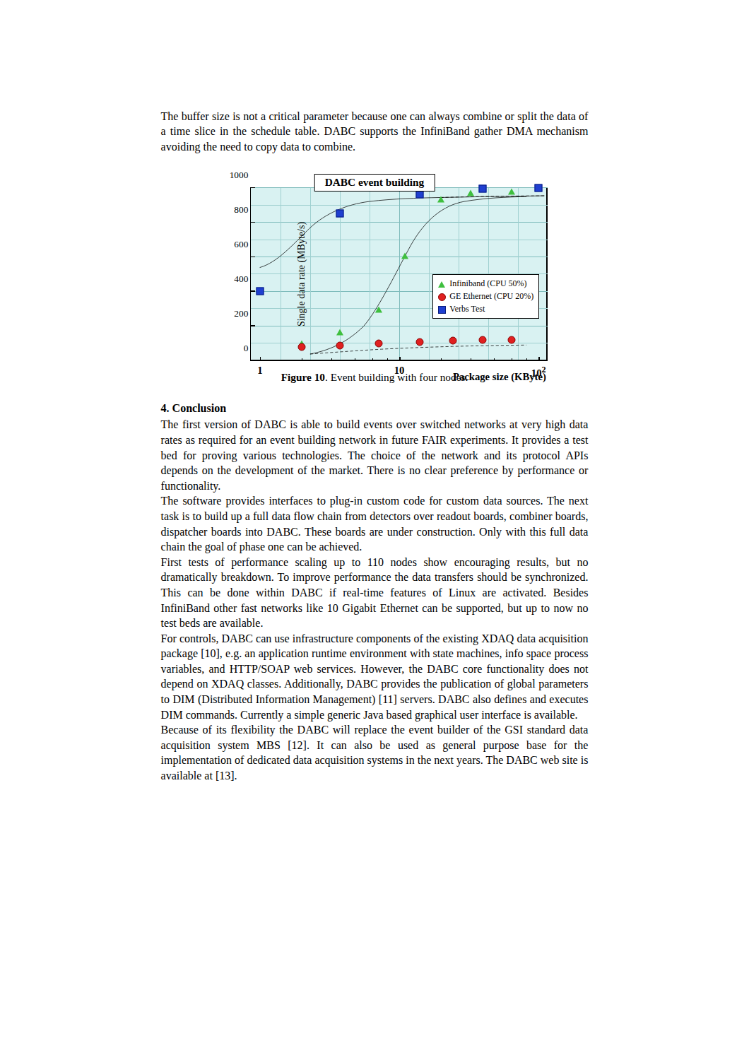The buffer size is not a critical parameter because one can always combine or split the data of a time slice in the schedule table. DABC supports the InfiniBand gather DMA mechanism avoiding the need to copy data to combine.
DABC event building
1000
800
600
400
200
0
1
10
102
Single data rate (MByte/s)
Package size (KByte)
Infiniband (CPU 50%)
GE Ethernet (CPU 20%)
Verbs Test
Figure 10. Event building with four nodes.
4. Conclusion
The first version of DABC is able to build events over switched networks at very high data rates as required for an event building network in future FAIR experiments. It provides a test bed for proving various technologies. The choice of the network and its protocol APIs depends on the development of the market. There is no clear preference by performance or functionality.
The software provides interfaces to plug-in custom code for custom data sources. The next task is to build up a full data flow chain from detectors over readout boards, combiner boards, dispatcher boards into DABC. These boards are under construction. Only with this full data chain the goal of phase one can be achieved.
First tests of performance scaling up to 110 nodes show encouraging results, but no dramatically breakdown. To improve performance the data transfers should be synchronized. This can be done within DABC if real-time features of Linux are activated. Besides InfiniBand other fast networks like 10 Gigabit Ethernet can be supported, but up to now no test beds are available.
For controls, DABC can use infrastructure components of the existing XDAQ data acquisition package [10], e.g. an application runtime environment with state machines, info space process variables, and HTTP/SOAP web services. However, the DABC core functionality does not depend on XDAQ classes. Additionally, DABC provides the publication of global parameters to DIM (Distributed Information Management) [11] servers. DABC also defines and executes DIM commands. Currently a simple generic Java based graphical user interface is available.
Because of its flexibility the DABC will replace the event builder of the GSI standard data acquisition system MBS [12]. It can also be used as general purpose base for the implementation of dedicated data acquisition systems in the next years. The DABC web site is available at [13].